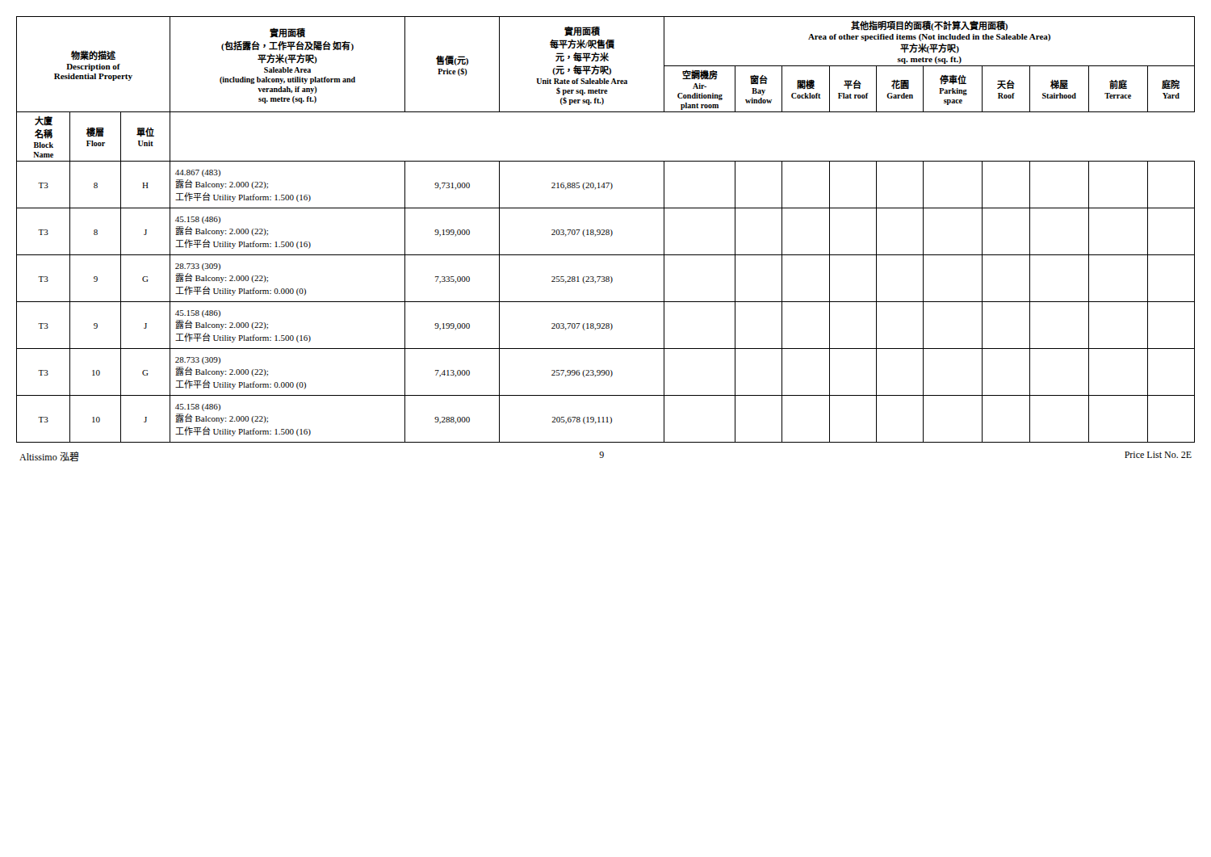| 物業的描述 Description of Residential Property | 實用面積 (包括露台，工作平台及陽台 如有) 平方米(平方呎) Saleable Area (including balcony, utility platform and verandah, if any) sq. metre (sq. ft.) | 售價(元) Price ($) | 實用面積 每平方米/呎售價 元，每平方米 (元，每平方呎) Unit Rate of Saleable Area $ per sq. metre ($ per sq. ft.) | 其他指明項目的面積(不計算入實用面積) Area of other specified items (Not included in the Saleable Area) 平方米(平方呎) sq. metre (sq. ft.) |
| --- | --- | --- | --- | --- |
| 空調機房 Air- Conditioning plant room | 窗台 Bay window | 閣樓 Cockloft | 平台 Flat roof | 花園 Garden | 停車位 Parking space | 天台 Roof | 梯屋 Stairhood | 前庭 Terrace | 庭院 Yard |
| 大廈 名稱 Block Name | 樓層 Floor | 單位 Unit | |
| T3 | 8 | H | 44.867 (483) 露台 Balcony: 2.000 (22); 工作平台 Utility Platform: 1.500 (16) | 9,731,000 | 216,885 (20,147) | | | | | | | | | | |
| T3 | 8 | J | 45.158 (486) 露台 Balcony: 2.000 (22); 工作平台 Utility Platform: 1.500 (16) | 9,199,000 | 203,707 (18,928) | | | | | | | | | | |
| T3 | 9 | G | 28.733 (309) 露台 Balcony: 2.000 (22); 工作平台 Utility Platform: 0.000 (0) | 7,335,000 | 255,281 (23,738) | | | | | | | | | | |
| T3 | 9 | J | 45.158 (486) 露台 Balcony: 2.000 (22); 工作平台 Utility Platform: 1.500 (16) | 9,199,000 | 203,707 (18,928) | | | | | | | | | | |
| T3 | 10 | G | 28.733 (309) 露台 Balcony: 2.000 (22); 工作平台 Utility Platform: 0.000 (0) | 7,413,000 | 257,996 (23,990) | | | | | | | | | | |
| T3 | 10 | J | 45.158 (486) 露台 Balcony: 2.000 (22); 工作平台 Utility Platform: 1.500 (16) | 9,288,000 | 205,678 (19,111) | | | | | | | | | | |
Altissimo 泓碧
9
Price List No. 2E